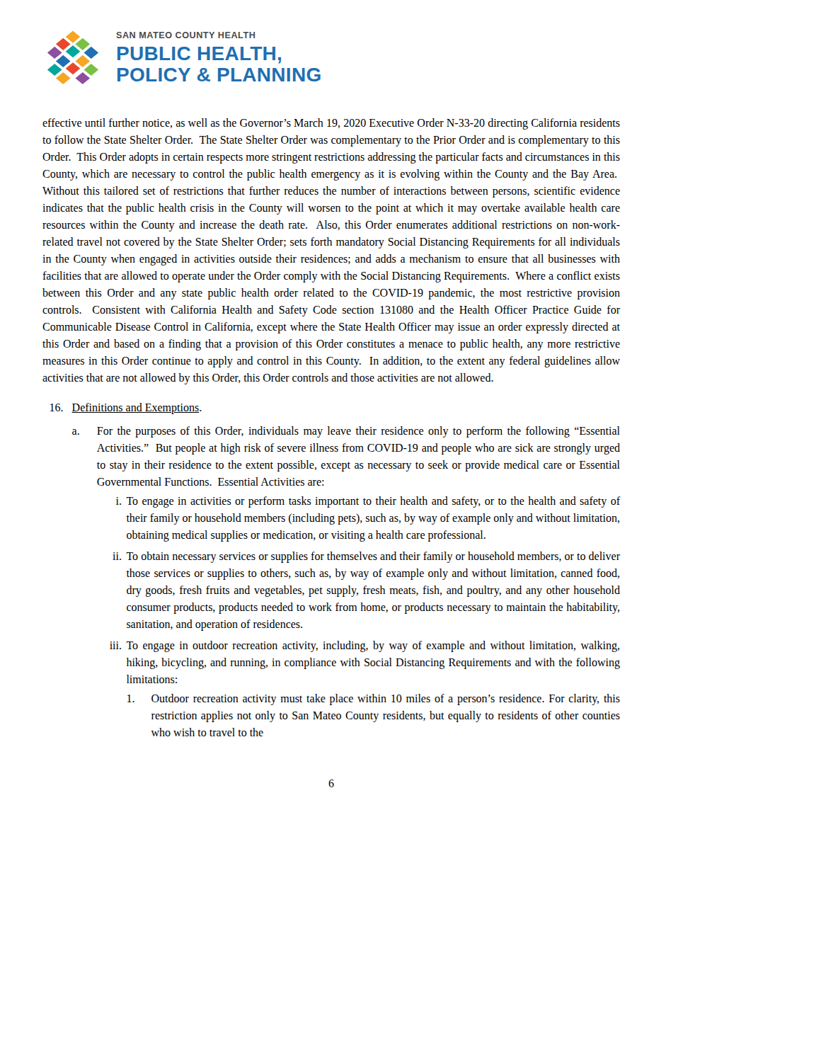SAN MATEO COUNTY HEALTH
PUBLIC HEALTH,
POLICY & PLANNING
effective until further notice, as well as the Governor’s March 19, 2020 Executive Order N-33-20 directing California residents to follow the State Shelter Order. The State Shelter Order was complementary to the Prior Order and is complementary to this Order. This Order adopts in certain respects more stringent restrictions addressing the particular facts and circumstances in this County, which are necessary to control the public health emergency as it is evolving within the County and the Bay Area. Without this tailored set of restrictions that further reduces the number of interactions between persons, scientific evidence indicates that the public health crisis in the County will worsen to the point at which it may overtake available health care resources within the County and increase the death rate. Also, this Order enumerates additional restrictions on non-work-related travel not covered by the State Shelter Order; sets forth mandatory Social Distancing Requirements for all individuals in the County when engaged in activities outside their residences; and adds a mechanism to ensure that all businesses with facilities that are allowed to operate under the Order comply with the Social Distancing Requirements. Where a conflict exists between this Order and any state public health order related to the COVID-19 pandemic, the most restrictive provision controls. Consistent with California Health and Safety Code section 131080 and the Health Officer Practice Guide for Communicable Disease Control in California, except where the State Health Officer may issue an order expressly directed at this Order and based on a finding that a provision of this Order constitutes a menace to public health, any more restrictive measures in this Order continue to apply and control in this County. In addition, to the extent any federal guidelines allow activities that are not allowed by this Order, this Order controls and those activities are not allowed.
16. Definitions and Exemptions.
a. For the purposes of this Order, individuals may leave their residence only to perform the following “Essential Activities.” But people at high risk of severe illness from COVID-19 and people who are sick are strongly urged to stay in their residence to the extent possible, except as necessary to seek or provide medical care or Essential Governmental Functions. Essential Activities are:
i. To engage in activities or perform tasks important to their health and safety, or to the health and safety of their family or household members (including pets), such as, by way of example only and without limitation, obtaining medical supplies or medication, or visiting a health care professional.
ii. To obtain necessary services or supplies for themselves and their family or household members, or to deliver those services or supplies to others, such as, by way of example only and without limitation, canned food, dry goods, fresh fruits and vegetables, pet supply, fresh meats, fish, and poultry, and any other household consumer products, products needed to work from home, or products necessary to maintain the habitability, sanitation, and operation of residences.
iii. To engage in outdoor recreation activity, including, by way of example and without limitation, walking, hiking, bicycling, and running, in compliance with Social Distancing Requirements and with the following limitations:
1. Outdoor recreation activity must take place within 10 miles of a person’s residence. For clarity, this restriction applies not only to San Mateo County residents, but equally to residents of other counties who wish to travel to the
6